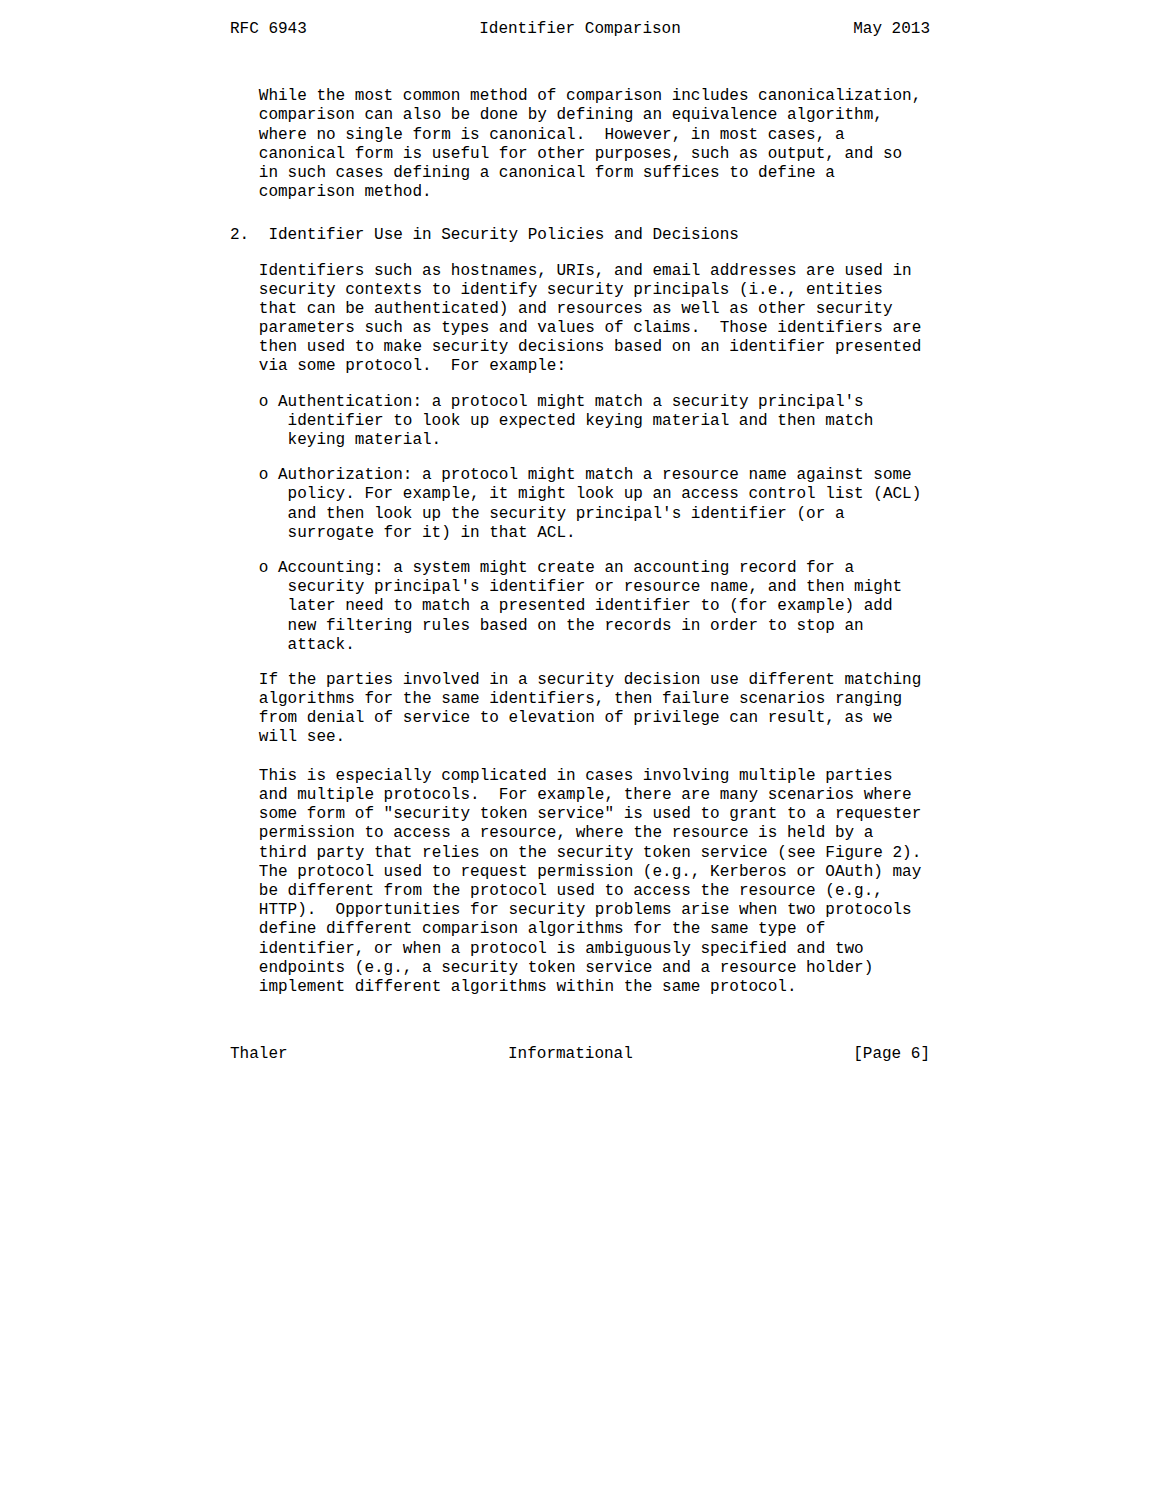RFC 6943 Identifier Comparison May 2013
While the most common method of comparison includes canonicalization,
comparison can also be done by defining an equivalence algorithm,
where no single form is canonical.  However, in most cases, a
canonical form is useful for other purposes, such as output, and so
in such cases defining a canonical form suffices to define a
comparison method.
2. Identifier Use in Security Policies and Decisions
Identifiers such as hostnames, URIs, and email addresses are used in
security contexts to identify security principals (i.e., entities
that can be authenticated) and resources as well as other security
parameters such as types and values of claims.  Those identifiers are
then used to make security decisions based on an identifier presented
via some protocol.  For example:
Authentication: a protocol might match a security principal's identifier to look up expected keying material and then match keying material.
Authorization: a protocol might match a resource name against some policy. For example, it might look up an access control list (ACL) and then look up the security principal's identifier (or a surrogate for it) in that ACL.
Accounting: a system might create an accounting record for a security principal's identifier or resource name, and then might later need to match a presented identifier to (for example) add new filtering rules based on the records in order to stop an attack.
If the parties involved in a security decision use different matching
algorithms for the same identifiers, then failure scenarios ranging
from denial of service to elevation of privilege can result, as we
will see.

This is especially complicated in cases involving multiple parties
and multiple protocols.  For example, there are many scenarios where
some form of "security token service" is used to grant to a requester
permission to access a resource, where the resource is held by a
third party that relies on the security token service (see Figure 2).
The protocol used to request permission (e.g., Kerberos or OAuth) may
be different from the protocol used to access the resource (e.g.,
HTTP).  Opportunities for security problems arise when two protocols
define different comparison algorithms for the same type of
identifier, or when a protocol is ambiguously specified and two
endpoints (e.g., a security token service and a resource holder)
implement different algorithms within the same protocol.
Thaler Informational [Page 6]